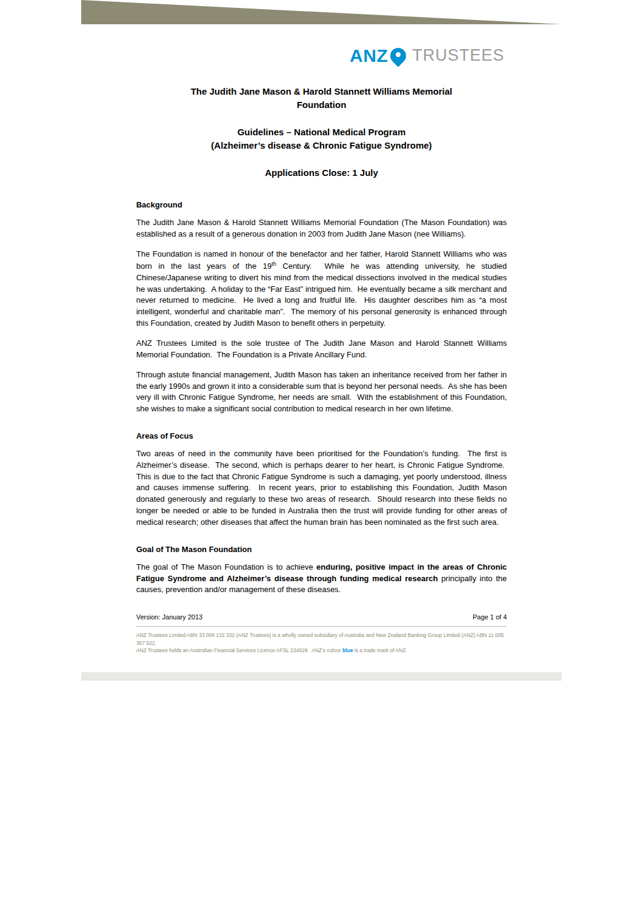ANZ TRUSTEES
The Judith Jane Mason & Harold Stannett Williams Memorial
Foundation
Guidelines – National Medical Program
(Alzheimer’s disease & Chronic Fatigue Syndrome)
Applications Close: 1 July
Background
The Judith Jane Mason & Harold Stannett Williams Memorial Foundation (The Mason Foundation) was established as a result of a generous donation in 2003 from Judith Jane Mason (nee Williams).
The Foundation is named in honour of the benefactor and her father, Harold Stannett Williams who was born in the last years of the 19th Century. While he was attending university, he studied Chinese/Japanese writing to divert his mind from the medical dissections involved in the medical studies he was undertaking. A holiday to the “Far East” intrigued him. He eventually became a silk merchant and never returned to medicine. He lived a long and fruitful life. His daughter describes him as “a most intelligent, wonderful and charitable man”. The memory of his personal generosity is enhanced through this Foundation, created by Judith Mason to benefit others in perpetuity.
ANZ Trustees Limited is the sole trustee of The Judith Jane Mason and Harold Stannett Williams Memorial Foundation. The Foundation is a Private Ancillary Fund.
Through astute financial management, Judith Mason has taken an inheritance received from her father in the early 1990s and grown it into a considerable sum that is beyond her personal needs. As she has been very ill with Chronic Fatigue Syndrome, her needs are small. With the establishment of this Foundation, she wishes to make a significant social contribution to medical research in her own lifetime.
Areas of Focus
Two areas of need in the community have been prioritised for the Foundation’s funding. The first is Alzheimer’s disease. The second, which is perhaps dearer to her heart, is Chronic Fatigue Syndrome. This is due to the fact that Chronic Fatigue Syndrome is such a damaging, yet poorly understood, illness and causes immense suffering. In recent years, prior to establishing this Foundation, Judith Mason donated generously and regularly to these two areas of research. Should research into these fields no longer be needed or able to be funded in Australia then the trust will provide funding for other areas of medical research; other diseases that affect the human brain has been nominated as the first such area.
Goal of The Mason Foundation
The goal of The Mason Foundation is to achieve enduring, positive impact in the areas of Chronic Fatigue Syndrome and Alzheimer’s disease through funding medical research principally into the causes, prevention and/or management of these diseases.
Version: January 2013 Page 1 of 4
ANZ Trustees Limited ABN 33 006 132 332 (ANZ Trustees) is a wholly owned subsidiary of Australia and New Zealand Banking Group Limited (ANZ) ABN 11 005 357 522.
ANZ Trustees holds an Australian Financial Services Licence AFSL 234528. ANZ’s colour blue is a trade mark of ANZ.